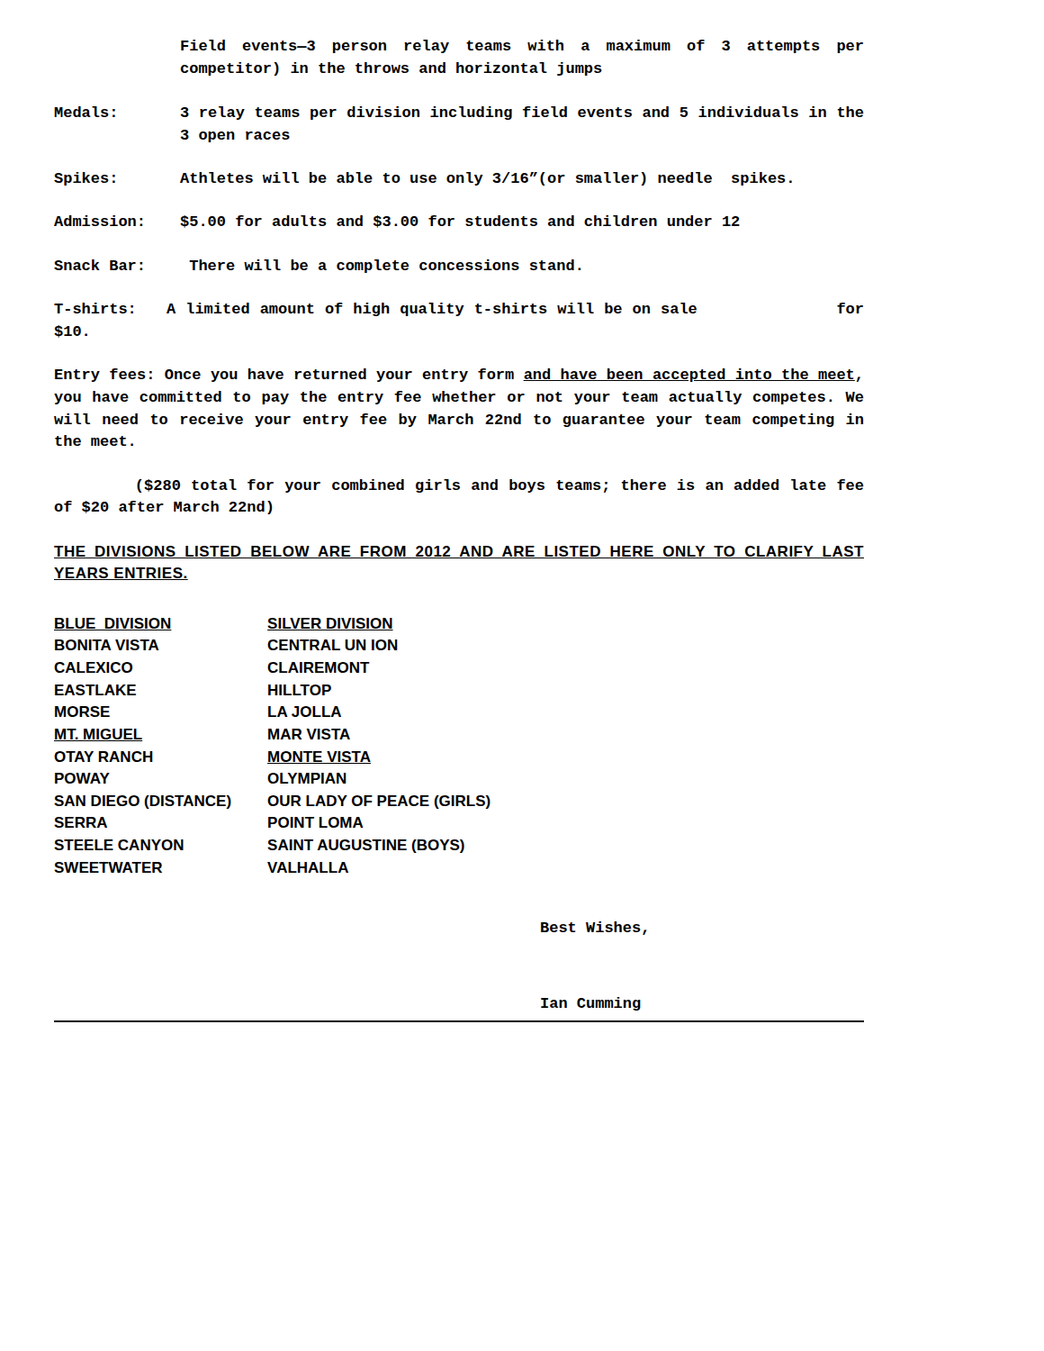Field events—3 person relay teams with a maximum of 3 attempts per competitor) in the throws and horizontal jumps
Medals:
3 relay teams per division including field events and 5 individuals in the 3 open races
Spikes:
Athletes will be able to use only 3/16”(or smaller) needle spikes.
Admission:
$5.00 for adults and $3.00 for students and children under 12
Snack Bar:
There will be a complete concessions stand.
T-shirts: A limited amount of high quality t-shirts will be on sale for $10.
Entry fees: Once you have returned your entry form and have been accepted into the meet, you have committed to pay the entry fee whether or not your team actually competes. We will need to receive your entry fee by March 22nd to guarantee your team competing in the meet.
($280 total for your combined girls and boys teams; there is an added late fee of $20 after March 22nd)
THE DIVISIONS LISTED BELOW ARE FROM 2012 AND ARE LISTED HERE ONLY TO CLARIFY LAST YEARS ENTRIES.
| BLUE DIVISION | SILVER DIVISION |
| --- | --- |
| BONITA VISTA | CENTRAL UN ION |
| CALEXICO | CLAIREMONT |
| EASTLAKE | HILLTOP |
| MORSE | LA JOLLA |
| MT. MIGUEL | MAR VISTA |
| OTAY RANCH | MONTE VISTA |
| POWAY | OLYMPIAN |
| SAN DIEGO (DISTANCE) | OUR LADY OF PEACE (GIRLS) |
| SERRA | POINT LOMA |
| STEELE CANYON | SAINT AUGUSTINE (BOYS) |
| SWEETWATER | VALHALLA |
Best Wishes,
Ian Cumming